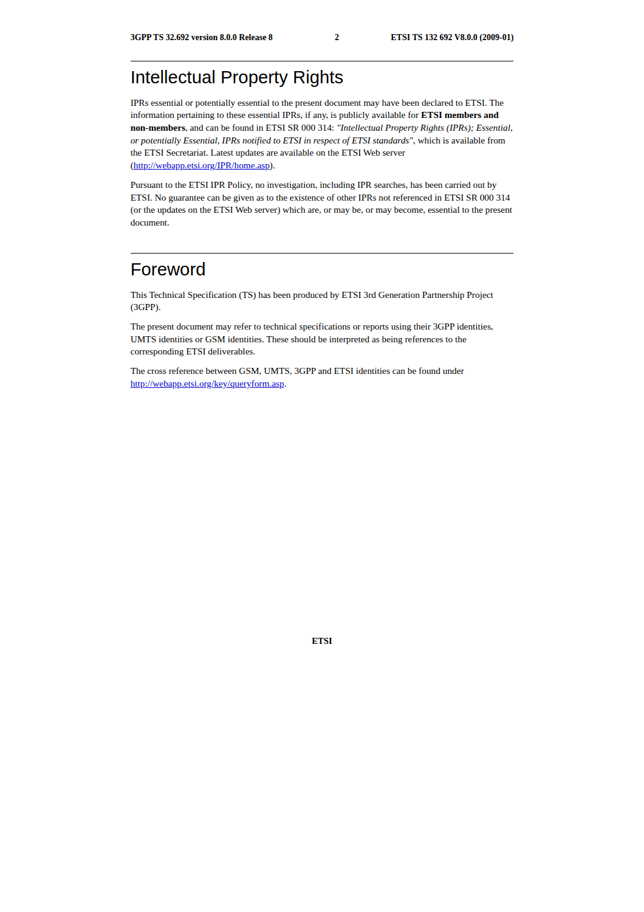3GPP TS 32.692 version 8.0.0 Release 8 2 ETSI TS 132 692 V8.0.0 (2009-01)
Intellectual Property Rights
IPRs essential or potentially essential to the present document may have been declared to ETSI. The information pertaining to these essential IPRs, if any, is publicly available for ETSI members and non-members, and can be found in ETSI SR 000 314: "Intellectual Property Rights (IPRs); Essential, or potentially Essential, IPRs notified to ETSI in respect of ETSI standards", which is available from the ETSI Secretariat. Latest updates are available on the ETSI Web server (http://webapp.etsi.org/IPR/home.asp).
Pursuant to the ETSI IPR Policy, no investigation, including IPR searches, has been carried out by ETSI. No guarantee can be given as to the existence of other IPRs not referenced in ETSI SR 000 314 (or the updates on the ETSI Web server) which are, or may be, or may become, essential to the present document.
Foreword
This Technical Specification (TS) has been produced by ETSI 3rd Generation Partnership Project (3GPP).
The present document may refer to technical specifications or reports using their 3GPP identities, UMTS identities or GSM identities. These should be interpreted as being references to the corresponding ETSI deliverables.
The cross reference between GSM, UMTS, 3GPP and ETSI identities can be found under http://webapp.etsi.org/key/queryform.asp.
ETSI